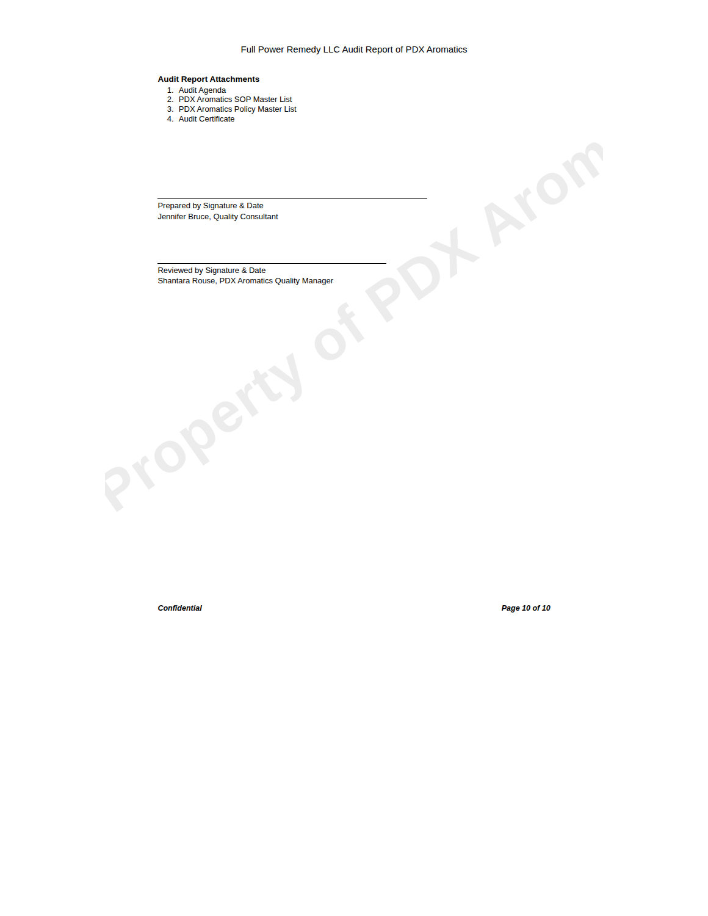PDX Property of PDX Aromatics
Full Power Remedy LLC Audit Report of PDX Aromatics
Audit Report Attachments
Audit Agenda
PDX Aromatics SOP Master List
PDX Aromatics Policy Master List
Audit Certificate
Prepared by Signature & Date
Jennifer Bruce, Quality Consultant
Reviewed by Signature & Date
Shantara Rouse, PDX Aromatics Quality Manager
Confidential Page 10 of 10